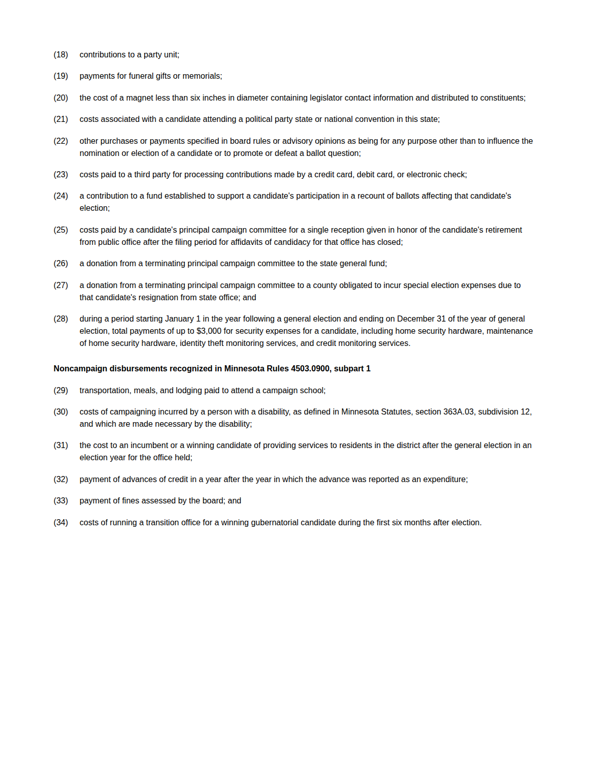(18) contributions to a party unit;
(19) payments for funeral gifts or memorials;
(20) the cost of a magnet less than six inches in diameter containing legislator contact information and distributed to constituents;
(21) costs associated with a candidate attending a political party state or national convention in this state;
(22) other purchases or payments specified in board rules or advisory opinions as being for any purpose other than to influence the nomination or election of a candidate or to promote or defeat a ballot question;
(23) costs paid to a third party for processing contributions made by a credit card, debit card, or electronic check;
(24) a contribution to a fund established to support a candidate's participation in a recount of ballots affecting that candidate's election;
(25) costs paid by a candidate's principal campaign committee for a single reception given in honor of the candidate's retirement from public office after the filing period for affidavits of candidacy for that office has closed;
(26) a donation from a terminating principal campaign committee to the state general fund;
(27) a donation from a terminating principal campaign committee to a county obligated to incur special election expenses due to that candidate's resignation from state office; and
(28) during a period starting January 1 in the year following a general election and ending on December 31 of the year of general election, total payments of up to $3,000 for security expenses for a candidate, including home security hardware, maintenance of home security hardware, identity theft monitoring services, and credit monitoring services.
Noncampaign disbursements recognized in Minnesota Rules 4503.0900, subpart 1
(29) transportation, meals, and lodging paid to attend a campaign school;
(30) costs of campaigning incurred by a person with a disability, as defined in Minnesota Statutes, section 363A.03, subdivision 12, and which are made necessary by the disability;
(31) the cost to an incumbent or a winning candidate of providing services to residents in the district after the general election in an election year for the office held;
(32) payment of advances of credit in a year after the year in which the advance was reported as an expenditure;
(33) payment of fines assessed by the board; and
(34) costs of running a transition office for a winning gubernatorial candidate during the first six months after election.